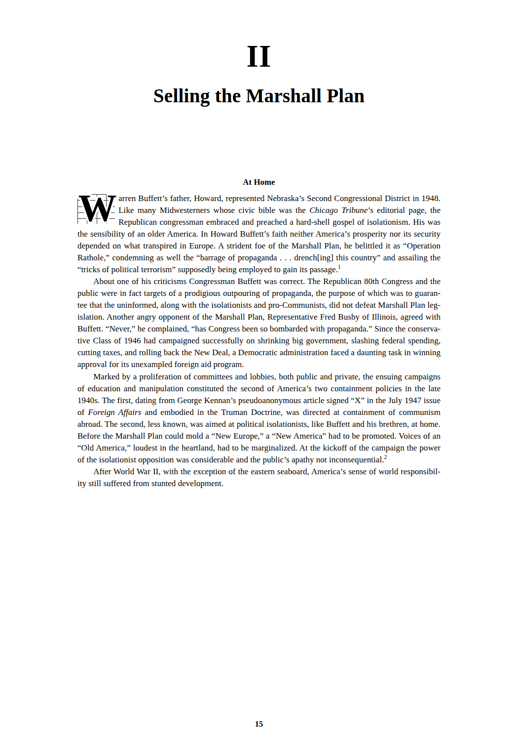II
Selling the Marshall Plan
At Home
W arren Buffett’s father, Howard, represented Nebraska’s Second Congressional District in 1948. Like many Midwesterners whose civic bible was the Chicago Tribune’s editorial page, the Republican congressman embraced and preached a hard-shell gospel of isolationism. His was the sensibility of an older America. In Howard Buffett’s faith neither America’s prosperity nor its security depended on what transpired in Europe. A strident foe of the Marshall Plan, he belittled it as “Operation Rathole,” condemning as well the “barrage of propaganda . . . drench[ing] this country” and assailing the “tricks of political terrorism” supposedly being employed to gain its passage.1
About one of his criticisms Congressman Buffett was correct. The Republican 80th Congress and the public were in fact targets of a prodigious outpouring of propaganda, the purpose of which was to guarantee that the uninformed, along with the isolationists and pro-Communists, did not defeat Marshall Plan legislation. Another angry opponent of the Marshall Plan, Representative Fred Busby of Illinois, agreed with Buffett. “Never,” he complained, “has Congress been so bombarded with propaganda.” Since the conservative Class of 1946 had campaigned successfully on shrinking big government, slashing federal spending, cutting taxes, and rolling back the New Deal, a Democratic administration faced a daunting task in winning approval for its unexampled foreign aid program.
Marked by a proliferation of committees and lobbies, both public and private, the ensuing campaigns of education and manipulation constituted the second of America’s two containment policies in the late 1940s. The first, dating from George Kennan’s pseudoanonymous article signed “X” in the July 1947 issue of Foreign Affairs and embodied in the Truman Doctrine, was directed at containment of communism abroad. The second, less known, was aimed at political isolationists, like Buffett and his brethren, at home. Before the Marshall Plan could mold a “New Europe,” a “New America” had to be promoted. Voices of an “Old America,” loudest in the heartland, had to be marginalized. At the kickoff of the campaign the power of the isolationist opposition was considerable and the public’s apathy not inconsequential.2
After World War II, with the exception of the eastern seaboard, America’s sense of world responsibility still suffered from stunted development.
15